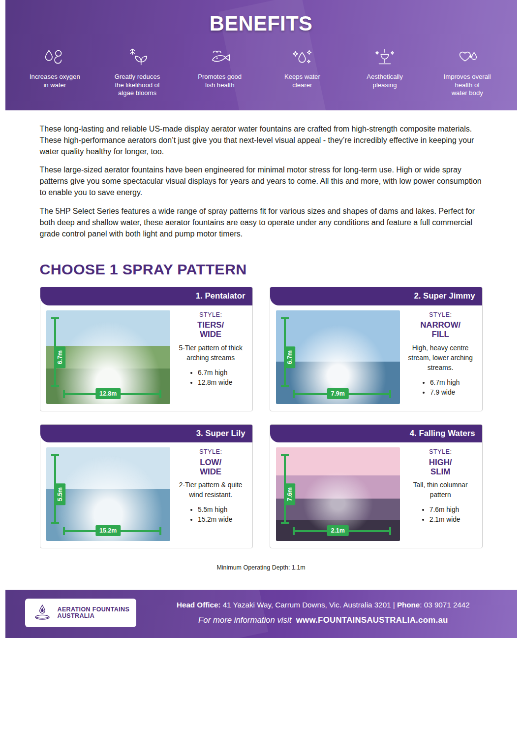BENEFITS
Increases oxygen
in water
Greatly reduces
the likelihood of
algae blooms
Promotes good
fish health
Keeps water
clearer
Aesthetically
pleasing
Improves overall
health of
water body
These long-lasting and reliable US-made display aerator water fountains are crafted from high-strength composite materials. These high-performance aerators don’t just give you that next-level visual appeal - they’re incredibly effective in keeping your water quality healthy for longer, too.
These large-sized aerator fountains have been engineered for minimal motor stress for long-term use. High or wide spray patterns give you some spectacular visual displays for years and years to come. All this and more, with low power consumption to enable you to save energy.
The 5HP Select Series features a wide range of spray patterns fit for various sizes and shapes of dams and lakes. Perfect for both deep and shallow water, these aerator fountains are easy to operate under any conditions and feature a full commercial grade control panel with both light and pump motor timers.
CHOOSE 1 SPRAY PATTERN
1. Pentalator
6.7m 12.8m
STYLE:
TIERS/
WIDE
5-Tier pattern of thick arching streams
6.7m high
12.8m wide
2. Super Jimmy
6.7m 7.9m
STYLE:
NARROW/
FILL
High, heavy centre stream, lower arching streams.
6.7m high
7.9 wide
3. Super Lily
5.5m 15.2m
STYLE:
LOW/
WIDE
2-Tier pattern & quite wind resistant.
5.5m high
15.2m wide
4. Falling Waters
7.6m 2.1m
STYLE:
HIGH/
SLIM
Tall, thin columnar pattern
7.6m high
2.1m wide
Minimum Operating Depth: 1.1m
AERATION FOUNTAINS AUSTRALIA
Head Office: 41 Yazaki Way, Carrum Downs, Vic. Australia 3201 | Phone: 03 9071 2442
For more information visit www.FOUNTAINS AUSTRALIA.com.au